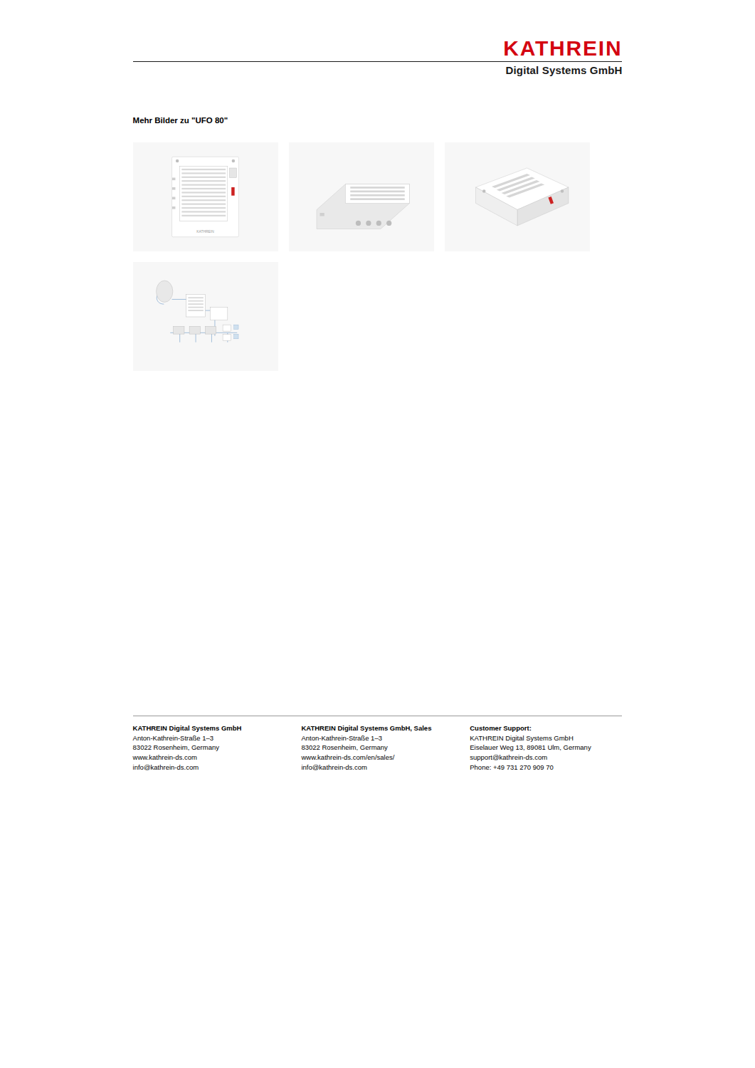KATHREIN
Digital Systems GmbH
Mehr Bilder zu "UFO 80"
KATHREIN Digital Systems GmbH
Anton-Kathrein-Straße 1–3
83022 Rosenheim, Germany
www.kathrein-ds.com
info@kathrein-ds.com
KATHREIN Digital Systems GmbH, Sales
Anton-Kathrein-Straße 1–3
83022 Rosenheim, Germany
www.kathrein-ds.com/en/sales/
info@kathrein-ds.com
Customer Support:
KATHREIN Digital Systems GmbH
Eiselauer Weg 13, 89081 Ulm, Germany
support@kathrein-ds.com
Phone: +49 731 270 909 70